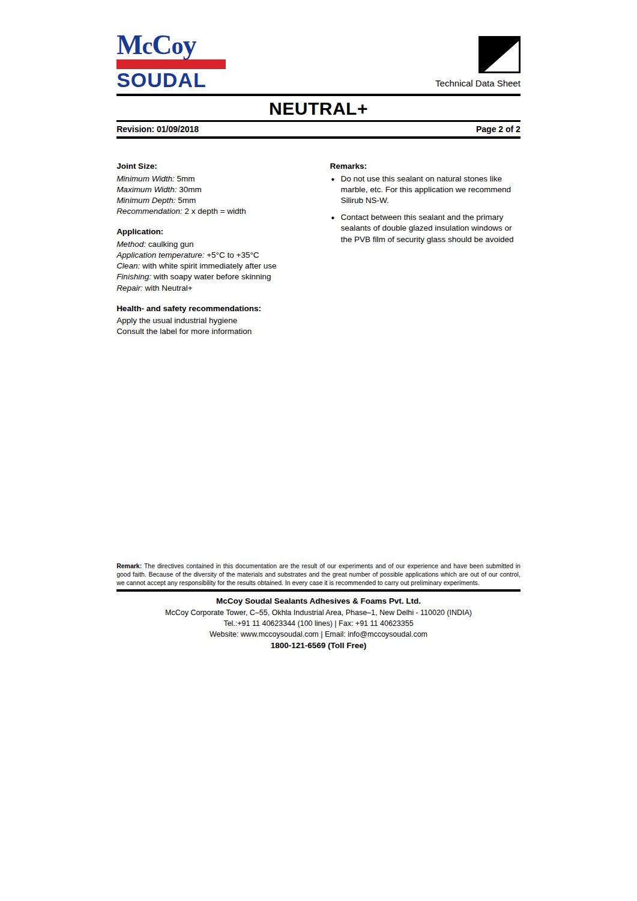McCoy
SOUDAL
Technical Data Sheet
NEUTRAL+
Revision: 01/09/2018 Page 2 of 2
Joint Size:
Minimum Width: 5mm
Maximum Width: 30mm
Minimum Depth: 5mm
Recommendation: 2 x depth = width
Application:
Method: caulking gun
Application temperature: +5°C to +35°C
Clean: with white spirit immediately after use
Finishing: with soapy water before skinning
Repair: with Neutral+
Health- and safety recommendations:
Apply the usual industrial hygiene
Consult the label for more information
Remarks:
Do not use this sealant on natural stones like marble, etc. For this application we recommend Silirub NS-W.
Contact between this sealant and the primary sealants of double glazed insulation windows or the PVB film of security glass should be avoided
Remark: The directives contained in this documentation are the result of our experiments and of our experience and have been submitted in good faith. Because of the diversity of the materials and substrates and the great number of possible applications which are out of our control, we cannot accept any responsibility for the results obtained. In every case it is recommended to carry out preliminary experiments.
McCoy Soudal Sealants Adhesives & Foams Pvt. Ltd.
McCoy Corporate Tower, C–55, Okhla Industrial Area, Phase–1, New Delhi - 110020 (INDIA)
Tel.:+91 11 40623344 (100 lines) | Fax: +91 11 40623355
Website: www.mccoysoudal.com | Email: info@mccoysoudal.com
1800-121-6569 (Toll Free)